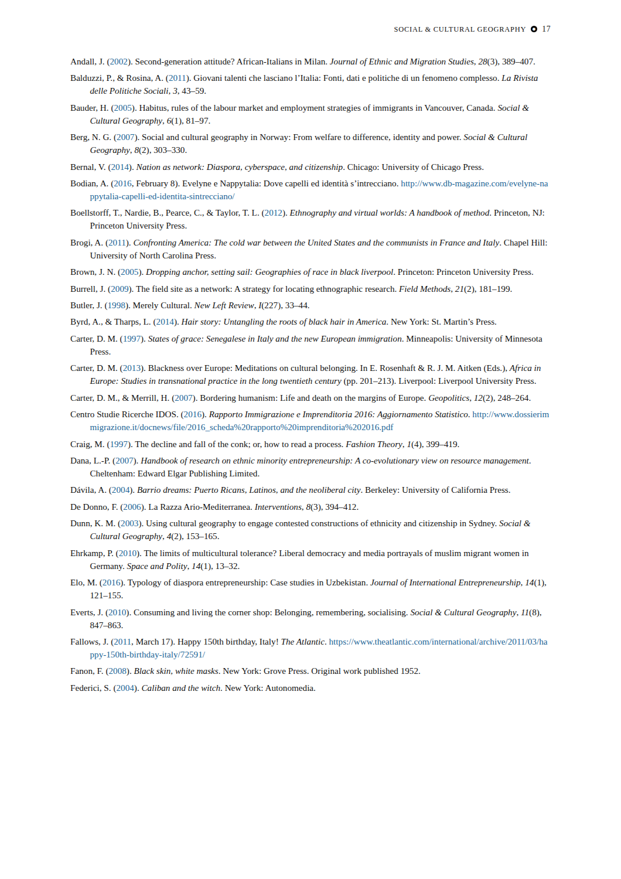Social & Cultural Geography ● 17
Andall, J. (2002). Second-generation attitude? African-Italians in Milan. Journal of Ethnic and Migration Studies, 28(3), 389–407.
Balduzzi, P., & Rosina, A. (2011). Giovani talenti che lasciano l’Italia: Fonti, dati e politiche di un fenomeno complesso. La Rivista delle Politiche Sociali, 3, 43–59.
Bauder, H. (2005). Habitus, rules of the labour market and employment strategies of immigrants in Vancouver, Canada. Social & Cultural Geography, 6(1), 81–97.
Berg, N. G. (2007). Social and cultural geography in Norway: From welfare to difference, identity and power. Social & Cultural Geography, 8(2), 303–330.
Bernal, V. (2014). Nation as network: Diaspora, cyberspace, and citizenship. Chicago: University of Chicago Press.
Bodian, A. (2016, February 8). Evelyne e Nappytalia: Dove capelli ed identità s’intrecciano. http://www.db-magazine.com/evelyne-nappytalia-capelli-ed-identita-sintrecciano/
Boellstorff, T., Nardie, B., Pearce, C., & Taylor, T. L. (2012). Ethnography and virtual worlds: A handbook of method. Princeton, NJ: Princeton University Press.
Brogi, A. (2011). Confronting America: The cold war between the United States and the communists in France and Italy. Chapel Hill: University of North Carolina Press.
Brown, J. N. (2005). Dropping anchor, setting sail: Geographies of race in black liverpool. Princeton: Princeton University Press.
Burrell, J. (2009). The field site as a network: A strategy for locating ethnographic research. Field Methods, 21(2), 181–199.
Butler, J. (1998). Merely Cultural. New Left Review, I(227), 33–44.
Byrd, A., & Tharps, L. (2014). Hair story: Untangling the roots of black hair in America. New York: St. Martin’s Press.
Carter, D. M. (1997). States of grace: Senegalese in Italy and the new European immigration. Minneapolis: University of Minnesota Press.
Carter, D. M. (2013). Blackness over Europe: Meditations on cultural belonging. In E. Rosenhaft & R. J. M. Aitken (Eds.), Africa in Europe: Studies in transnational practice in the long twentieth century (pp. 201–213). Liverpool: Liverpool University Press.
Carter, D. M., & Merrill, H. (2007). Bordering humanism: Life and death on the margins of Europe. Geopolitics, 12(2), 248–264.
Centro Studie Ricerche IDOS. (2016). Rapporto Immigrazione e Imprenditoria 2016: Aggiornamento Statistico. http://www.dossierimmigrazione.it/docnews/file/2016_scheda%20rapporto%20imprenditoria%202016.pdf
Craig, M. (1997). The decline and fall of the conk; or, how to read a process. Fashion Theory, 1(4), 399–419.
Dana, L.-P. (2007). Handbook of research on ethnic minority entrepreneurship: A co-evolutionary view on resource management. Cheltenham: Edward Elgar Publishing Limited.
Dávila, A. (2004). Barrio dreams: Puerto Ricans, Latinos, and the neoliberal city. Berkeley: University of California Press.
De Donno, F. (2006). La Razza Ario-Mediterranea. Interventions, 8(3), 394–412.
Dunn, K. M. (2003). Using cultural geography to engage contested constructions of ethnicity and citizenship in Sydney. Social & Cultural Geography, 4(2), 153–165.
Ehrkamp, P. (2010). The limits of multicultural tolerance? Liberal democracy and media portrayals of muslim migrant women in Germany. Space and Polity, 14(1), 13–32.
Elo, M. (2016). Typology of diaspora entrepreneurship: Case studies in Uzbekistan. Journal of International Entrepreneurship, 14(1), 121–155.
Everts, J. (2010). Consuming and living the corner shop: Belonging, remembering, socialising. Social & Cultural Geography, 11(8), 847–863.
Fallows, J. (2011, March 17). Happy 150th birthday, Italy! The Atlantic. https://www.theatlantic.com/international/archive/2011/03/happy-150th-birthday-italy/72591/
Fanon, F. (2008). Black skin, white masks. New York: Grove Press. Original work published 1952.
Federici, S. (2004). Caliban and the witch. New York: Autonomedia.